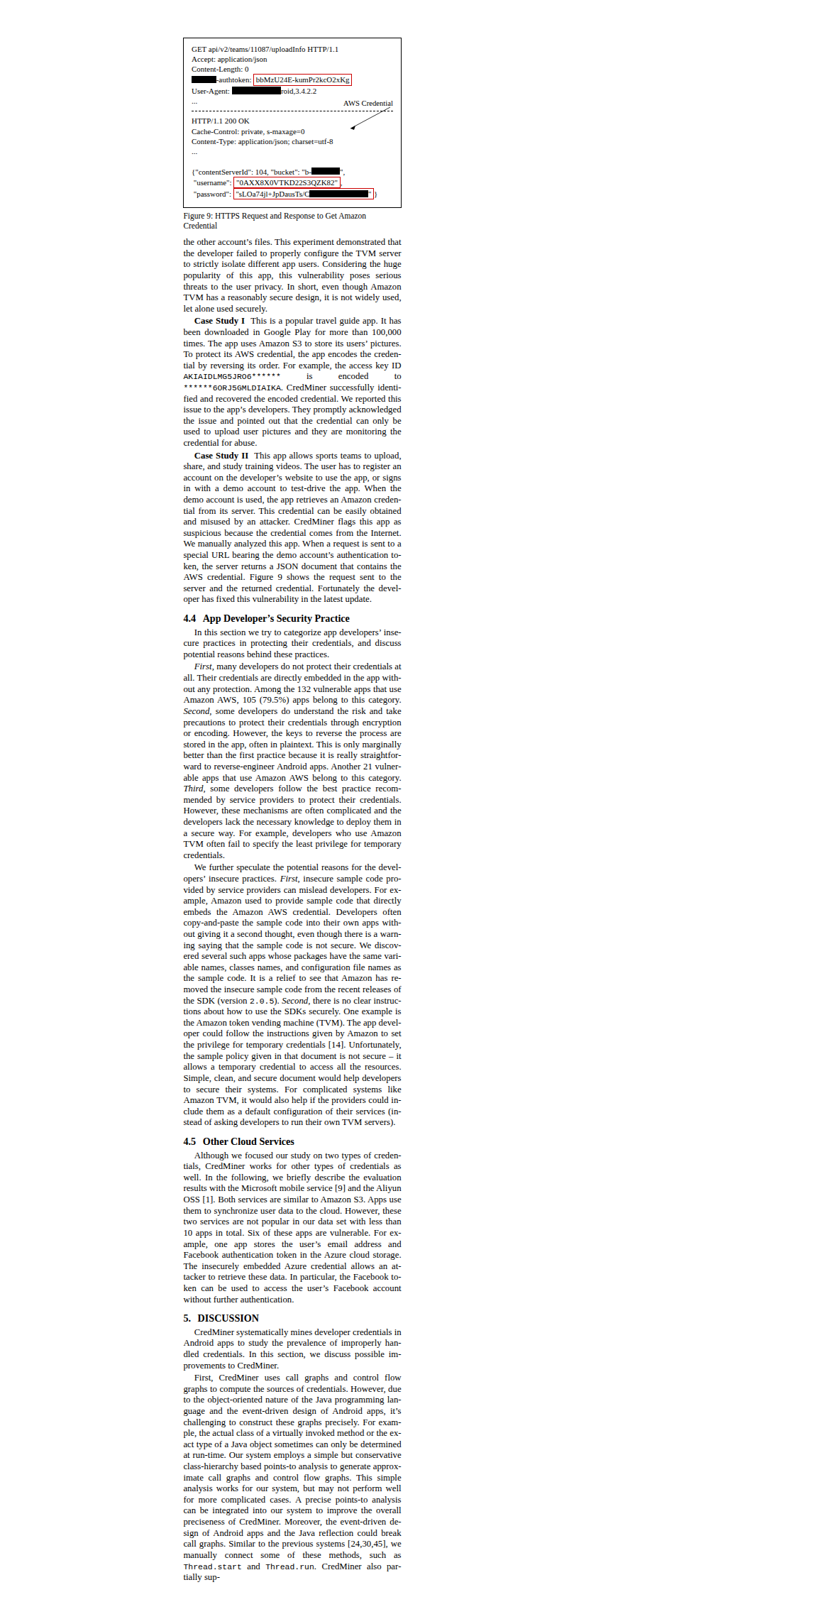GET api/v2/teams/11087/uploadInfo HTTP/1.1
Accept: application/json
Content-Length: 0
-authtoken: bbMzU24E-kumPr2kcO2xKg
User-Agent: roid,3.4.2.2
...
HTTP/1.1 200 OK
Cache-Control: private, s-maxage=0
Content-Type: application/json; charset=utf-8
...
{"contentServerId": 104, "bucket": "b- ",
"username": "0AXX8X0VTKD22S3QZK82",
"password": "sLOa74jl+JpDausTs/C "}
AWS Credential
Figure 9: HTTPS Request and Response to Get Amazon Credential
the other account’s files. This experiment demonstrated that the developer failed to properly configure the TVM server to strictly isolate different app users. Considering the huge popularity of this app, this vulnerability poses serious threats to the user privacy. In short, even though Amazon TVM has a reasonably secure design, it is not widely used, let alone used securely.
Case Study I This is a popular travel guide app. It has been downloaded in Google Play for more than 100,000 times. The app uses Amazon S3 to store its users’ pictures. To protect its AWS credential, the app encodes the credential by reversing its order. For example, the access key ID AKIAIDLMG5JRO6****** is encoded to ******6ORJ5GMLDIAIKA. CredMiner successfully identified and recovered the encoded credential. We reported this issue to the app’s developers. They promptly acknowledged the issue and pointed out that the credential can only be used to upload user pictures and they are monitoring the credential for abuse.
Case Study II This app allows sports teams to upload, share, and study training videos. The user has to register an account on the developer’s website to use the app, or signs in with a demo account to test-drive the app. When the demo account is used, the app retrieves an Amazon credential from its server. This credential can be easily obtained and misused by an attacker. CredMiner flags this app as suspicious because the credential comes from the Internet. We manually analyzed this app. When a request is sent to a special URL bearing the demo account’s authentication token, the server returns a JSON document that contains the AWS credential. Figure 9 shows the request sent to the server and the returned credential. Fortunately the developer has fixed this vulnerability in the latest update.
4.4 App Developer’s Security Practice
In this section we try to categorize app developers’ insecure practices in protecting their credentials, and discuss potential reasons behind these practices.
First, many developers do not protect their credentials at all. Their credentials are directly embedded in the app without any protection. Among the 132 vulnerable apps that use Amazon AWS, 105 (79.5%) apps belong to this category. Second, some developers do understand the risk and take precautions to protect their credentials through encryption or encoding. However, the keys to reverse the process are stored in the app, often in plaintext. This is only marginally better than the first practice because it is really straightforward to reverse-engineer Android apps. Another 21 vulnerable apps that use Amazon AWS belong to this category. Third, some developers follow the best practice recommended by service providers to protect their credentials. However, these mechanisms are often complicated and the developers lack the necessary knowledge to deploy them in a secure way. For example, developers who use Amazon TVM often fail to specify the least privilege for temporary credentials.
We further speculate the potential reasons for the developers’ insecure practices. First, insecure sample code provided by service providers can mislead developers. For example, Amazon used to provide sample code that directly embeds the Amazon AWS credential. Developers often copy-and-paste the sample code into their own apps without giving it a second thought, even though there is a warning saying that the sample code is not secure. We discovered several such apps whose packages have the same variable names, classes names, and configuration file names as the sample code. It is a relief to see that Amazon has removed the insecure sample code from the recent releases of the SDK (version 2.0.5). Second, there is no clear instructions about how to use the SDKs securely. One example is the Amazon token vending machine (TVM). The app developer could follow the instructions given by Amazon to set the privilege for temporary credentials [14]. Unfortunately, the sample policy given in that document is not secure – it allows a temporary credential to access all the resources. Simple, clean, and secure document would help developers to secure their systems. For complicated systems like Amazon TVM, it would also help if the providers could include them as a default configuration of their services (instead of asking developers to run their own TVM servers).
4.5 Other Cloud Services
Although we focused our study on two types of credentials, CredMiner works for other types of credentials as well. In the following, we briefly describe the evaluation results with the Microsoft mobile service [9] and the Aliyun OSS [1]. Both services are similar to Amazon S3. Apps use them to synchronize user data to the cloud. However, these two services are not popular in our data set with less than 10 apps in total. Six of these apps are vulnerable. For example, one app stores the user’s email address and Facebook authentication token in the Azure cloud storage. The insecurely embedded Azure credential allows an attacker to retrieve these data. In particular, the Facebook token can be used to access the user’s Facebook account without further authentication.
5. DISCUSSION
CredMiner systematically mines developer credentials in Android apps to study the prevalence of improperly handled credentials. In this section, we discuss possible improvements to CredMiner.
First, CredMiner uses call graphs and control flow graphs to compute the sources of credentials. However, due to the object-oriented nature of the Java programming language and the event-driven design of Android apps, it’s challenging to construct these graphs precisely. For example, the actual class of a virtually invoked method or the exact type of a Java object sometimes can only be determined at run-time. Our system employs a simple but conservative class-hierarchy based points-to analysis to generate approximate call graphs and control flow graphs. This simple analysis works for our system, but may not perform well for more complicated cases. A precise points-to analysis can be integrated into our system to improve the overall preciseness of CredMiner. Moreover, the event-driven design of Android apps and the Java reflection could break call graphs. Similar to the previous systems [24,30,45], we manually connect some of these methods, such as Thread.start and Thread.run. CredMiner also partially sup-